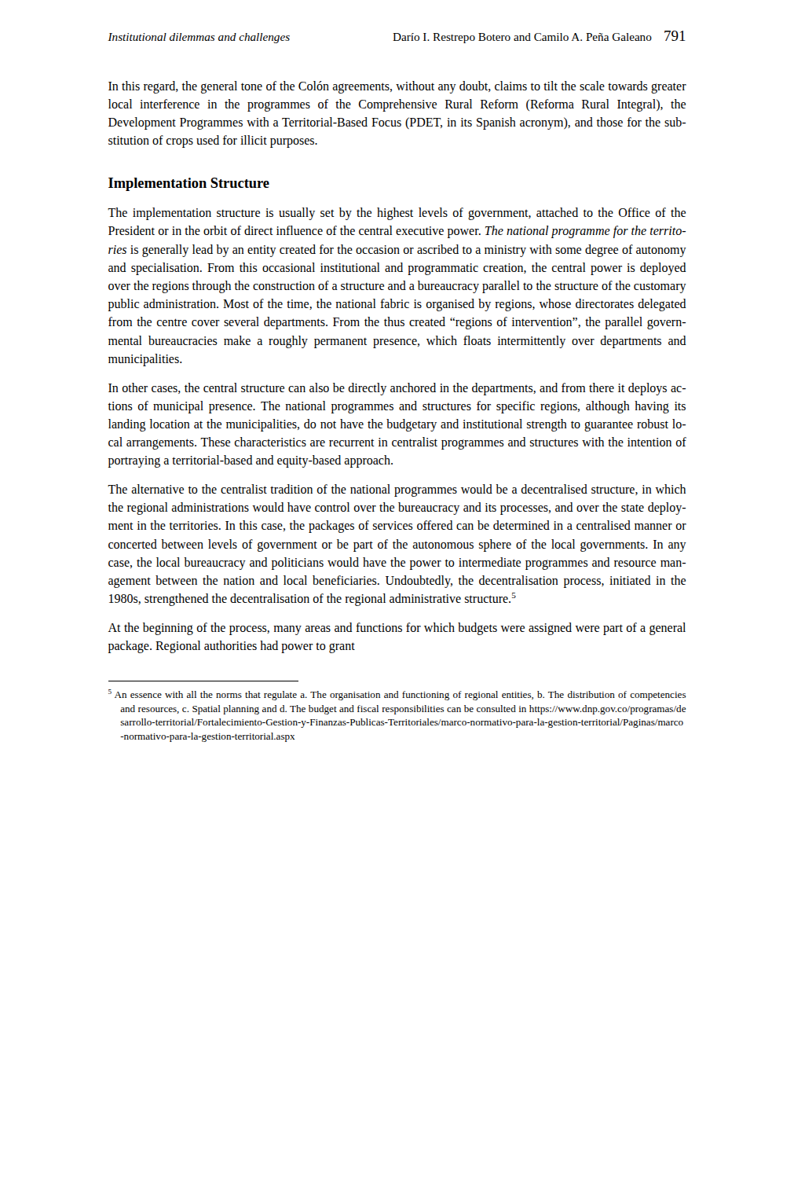Institutional dilemmas and challenges Darío I. Restrepo Botero and Camilo A. Peña Galeano 791
In this regard, the general tone of the Colón agreements, without any doubt, claims to tilt the scale towards greater local interference in the programmes of the Comprehensive Rural Reform (Reforma Rural Integral), the Development Programmes with a Territorial-Based Focus (PDET, in its Spanish acronym), and those for the substitution of crops used for illicit purposes.
Implementation Structure
The implementation structure is usually set by the highest levels of government, attached to the Office of the President or in the orbit of direct influence of the central executive power. The national programme for the territories is generally lead by an entity created for the occasion or ascribed to a ministry with some degree of autonomy and specialisation. From this occasional institutional and programmatic creation, the central power is deployed over the regions through the construction of a structure and a bureaucracy parallel to the structure of the customary public administration. Most of the time, the national fabric is organised by regions, whose directorates delegated from the centre cover several departments. From the thus created “regions of intervention”, the parallel governmental bureaucracies make a roughly permanent presence, which floats intermittently over departments and municipalities.
In other cases, the central structure can also be directly anchored in the departments, and from there it deploys actions of municipal presence. The national programmes and structures for specific regions, although having its landing location at the municipalities, do not have the budgetary and institutional strength to guarantee robust local arrangements. These characteristics are recurrent in centralist programmes and structures with the intention of portraying a territorial-based and equity-based approach.
The alternative to the centralist tradition of the national programmes would be a decentralised structure, in which the regional administrations would have control over the bureaucracy and its processes, and over the state deployment in the territories. In this case, the packages of services offered can be determined in a centralised manner or concerted between levels of government or be part of the autonomous sphere of the local governments. In any case, the local bureaucracy and politicians would have the power to intermediate programmes and resource management between the nation and local beneficiaries. Undoubtedly, the decentralisation process, initiated in the 1980s, strengthened the decentralisation of the regional administrative structure.5
At the beginning of the process, many areas and functions for which budgets were assigned were part of a general package. Regional authorities had power to grant
5 An essence with all the norms that regulate a. The organisation and functioning of regional entities, b. The distribution of competencies and resources, c. Spatial planning and d. The budget and fiscal responsibilities can be consulted in https://www.dnp.gov.co/programas/desarrollo-territorial/Fortalecimiento-Gestion-y-Finanzas-Publicas-Territoriales/marco-normativo-para-la-gestion-territorial/Paginas/marco-normativo-para-la-gestion-territorial.aspx